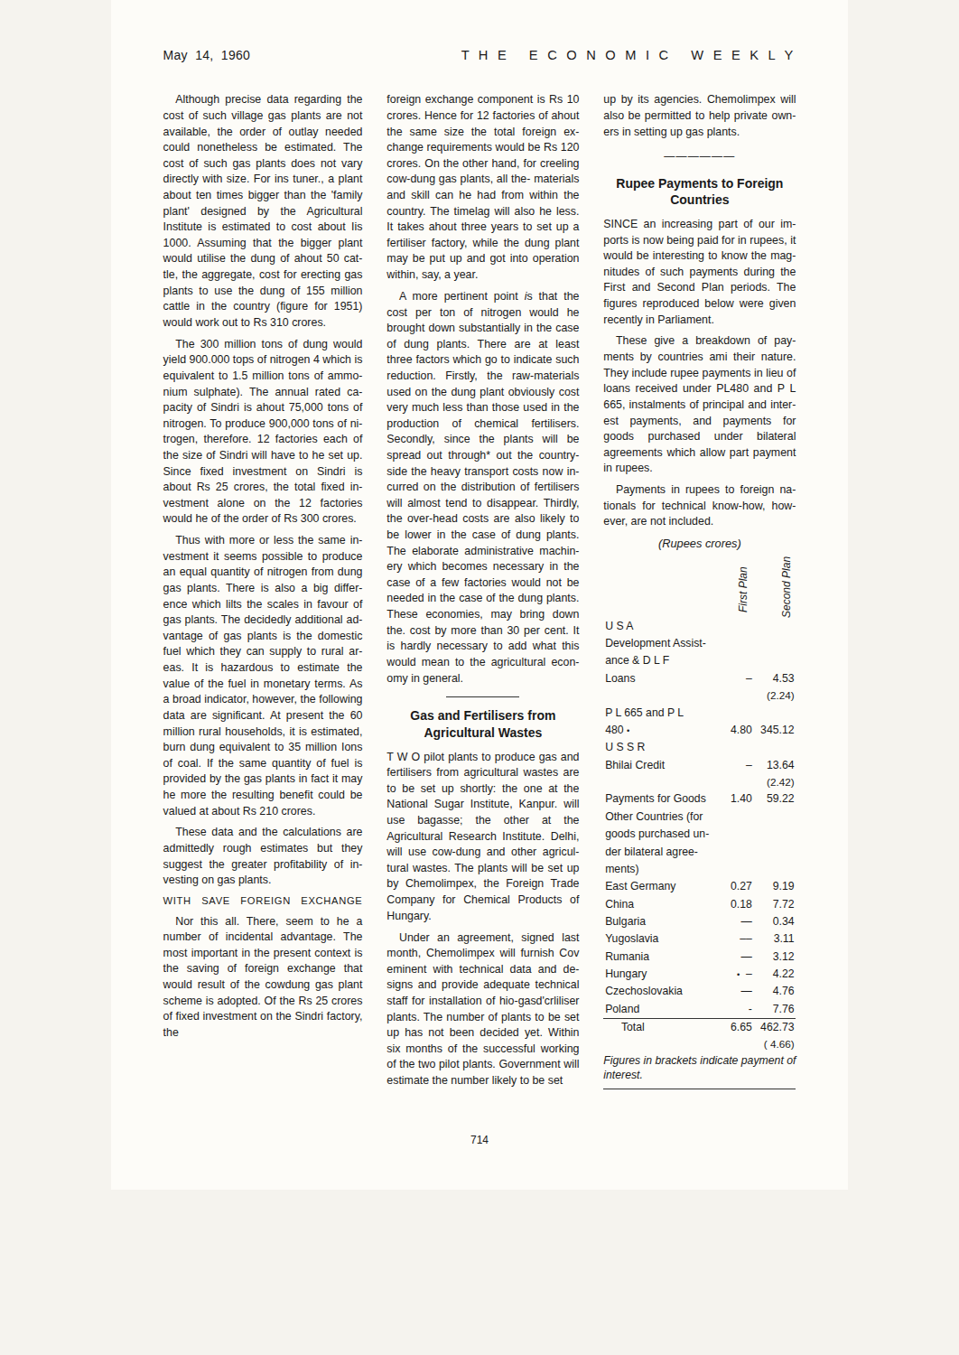May 14, 1960
T H E E C O N O M I C W E E K L Y
Although precise data regarding the cost of such village gas plants are not available, the order of outlay needed could nonetheless be estimated. The cost of such gas plants does not vary directly with size. For ins tuner., a plant about ten times bigger than the 'family plant' designed by the Agricultural Institute is estimated to cost about Iis 1000. Assuming that the bigger plant would utilise the dung of ahout 50 cattle, the aggregate, cost for erecting gas plants to use the dung of 155 million cattle in the country (figure for 1951) would work out to Rs 310 crores.
The 300 million tons of dung would yield 900.000 tops of nitrogen 4 which is equivalent to 1.5 million tons of ammonium sulphate). The annual rated capacity of Sindri is ahout 75,000 tons of nitrogen. To produce 900,000 tons of nitrogen, therefore. 12 factories each of the size of Sindri will have to he set up. Since fixed investment on Sindri is about Rs 25 crores, the total fixed investment alone on the 12 factories would he of the order of Rs 300 crores.
Thus with more or less the same investment it seems possible to produce an equal quantity of nitrogen from dung gas plants. There is also a big difference which lilts the scales in favour of gas plants. The decidedly additional advantage of gas plants is the domestic fuel which they can supply to rural areas. It is hazardous to estimate the value of the fuel in monetary terms. As a broad indicator, however, the following data are significant. At present the 60 million rural households, it is estimated, burn dung equivalent to 35 million Ions of coal. If the same quantity of fuel is provided by the gas plants in fact it may he more the resulting benefit could be valued at about Rs 210 crores.
These data and the calculations are admittedly rough estimates but they suggest the greater profitability of investing on gas plants.
WITH SAVE FOREIGN EXCHANGE
Nor this all. There, seem to he a number of incidental advantage. The most important in the present context is the saving of foreign exchange that would result of the cowdung gas plant scheme is adopted. Of the Rs 25 crores of fixed investment on the Sindri factory, the
foreign exchange component is Rs 10 crores. Hence for 12 factories of ahout the same size the total foreign exchange requirements would be Rs 120 crores. On the other hand, for creeling cow-dung gas plants, all the- materials and skill can he had from within the country. The timelag will also he less. It takes ahout three years to set up a fertiliser factory, while the dung plant may be put up and got into operation within, say, a year.
A more pertinent point is that the cost per ton of nitrogen would he brought down substantially in the case of dung plants. There are at least three factors which go to indicate such reduction. Firstly, the raw-materials used on the dung plant obviously cost very much less than those used in the production of chemical fertilisers. Secondly, since the plants will be spread out through* out the country-side the heavy transport costs now incurred on the distribution of fertilisers will almost tend to disappear. Thirdly, the over-head costs are also likely to be lower in the case of dung plants. The elaborate administrative machinery which becomes necessary in the case of a few factories would not be needed in the case of the dung plants. These economies, may bring down the. cost by more than 30 per cent. It is hardly necessary to add what this would mean to the agricultural economy in general.
Gas and Fertilisers from Agricultural Wastes
T W O pilot plants to produce gas and fertilisers from agricultural wastes are to be set up shortly: the one at the National Sugar Institute, Kanpur. will use bagasse; the other at the Agricultural Research Institute. Delhi, will use cow-dung and other agricultural wastes. The plants will be set up by Chemolimpex, the Foreign Trade Company for Chemical Products of Hungary.
Under an agreement, signed last month, Chemolimpex will furnish Cov eminent with technical data and designs and provide adequate technical staff for installation of hio-gasd'crliliser plants. The number of plants to be set up has not been decided yet. Within six months of the successful working of the two pilot plants. Government will estimate the number likely to be set
up by its agencies. Chemolimpex will also be permitted to help private owners in setting up gas plants.
——————
Rupee Payments to Foreign Countries
SINCE an increasing part of our imports is now being paid for in rupees, it would be interesting to know the magnitudes of such payments during the First and Second Plan periods. The figures reproduced below were given recently in Parliament.
These give a breakdown of payments by countries ami their nature. They include rupee payments in lieu of loans received under PL480 and P L 665, instalments of principal and interest payments, and payments for goods purchased under bilateral agreements which allow part payment in rupees.
Payments in rupees to foreign nationals for technical know-how, however, are not included.
(Rupees crores)
| | First Plan | Second Plan |
| --- | --- | --- |
| U S A | | |
| Development Assist- | | |
| ance & D L F | | |
| Loans | – | 4.53 |
| | | (2.24) |
| P L 665 and P L | | |
| 480 • | 4.80 | 345.12 |
| U S S R | | |
| Bhilai Credit | – | 13.64 |
| | | (2.42) |
| Payments for Goods | 1.40 | 59.22 |
| Other Countries (for | | |
| goods purchased un- | | |
| der bilateral agree- | | |
| ments) | | |
| East Germany | 0.27 | 9.19 |
| China | 0.18 | 7.72 |
| Bulgaria | — | 0.34 |
| Yugoslavia | –– | 3.11 |
| Rumania | — | 3.12 |
| Hungary | • – | 4.22 |
| Czechoslovakia | — | 4.76 |
| Poland | - | 7.76 |
| Total | 6.65 | 462.73 |
| | | ( 4.66) |
Figures in brackets indicate payment of interest.
714